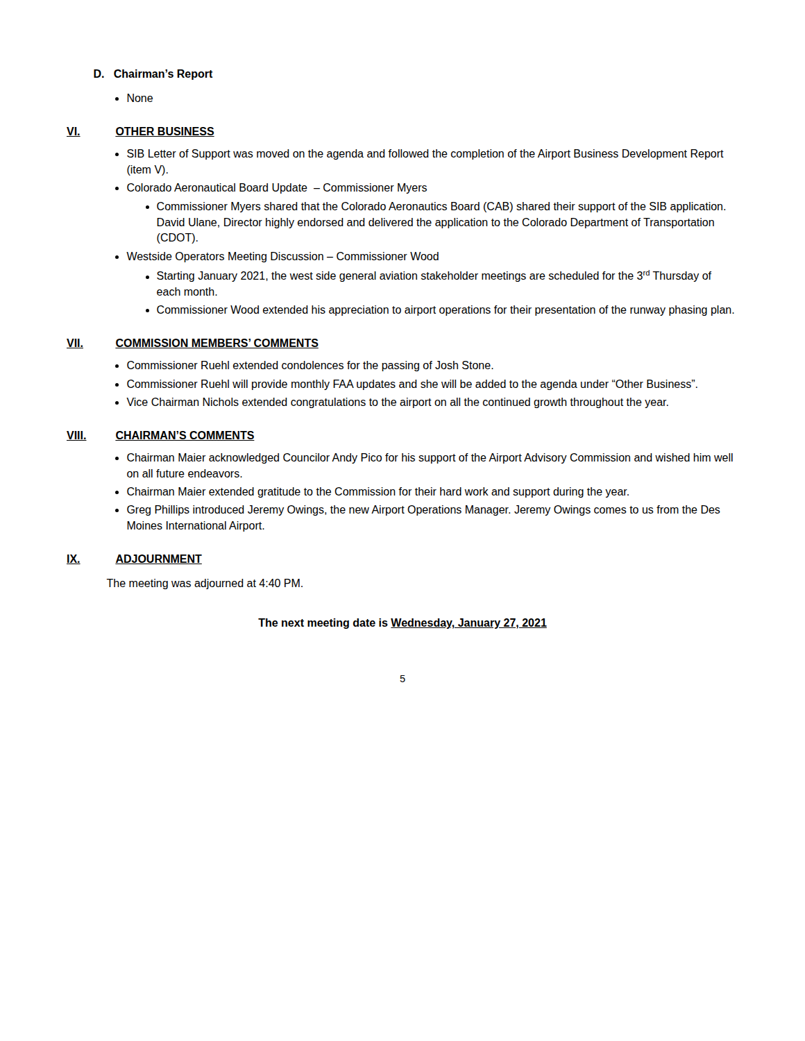D. Chairman’s Report
None
VI. OTHER BUSINESS
SIB Letter of Support was moved on the agenda and followed the completion of the Airport Business Development Report (item V).
Colorado Aeronautical Board Update – Commissioner Myers
Commissioner Myers shared that the Colorado Aeronautics Board (CAB) shared their support of the SIB application. David Ulane, Director highly endorsed and delivered the application to the Colorado Department of Transportation (CDOT).
Westside Operators Meeting Discussion – Commissioner Wood
Starting January 2021, the west side general aviation stakeholder meetings are scheduled for the 3rd Thursday of each month.
Commissioner Wood extended his appreciation to airport operations for their presentation of the runway phasing plan.
VII. COMMISSION MEMBERS’ COMMENTS
Commissioner Ruehl extended condolences for the passing of Josh Stone.
Commissioner Ruehl will provide monthly FAA updates and she will be added to the agenda under “Other Business”.
Vice Chairman Nichols extended congratulations to the airport on all the continued growth throughout the year.
VIII. CHAIRMAN’S COMMENTS
Chairman Maier acknowledged Councilor Andy Pico for his support of the Airport Advisory Commission and wished him well on all future endeavors.
Chairman Maier extended gratitude to the Commission for their hard work and support during the year.
Greg Phillips introduced Jeremy Owings, the new Airport Operations Manager. Jeremy Owings comes to us from the Des Moines International Airport.
IX. ADJOURNMENT
The meeting was adjourned at 4:40 PM.
The next meeting date is Wednesday, January 27, 2021
5